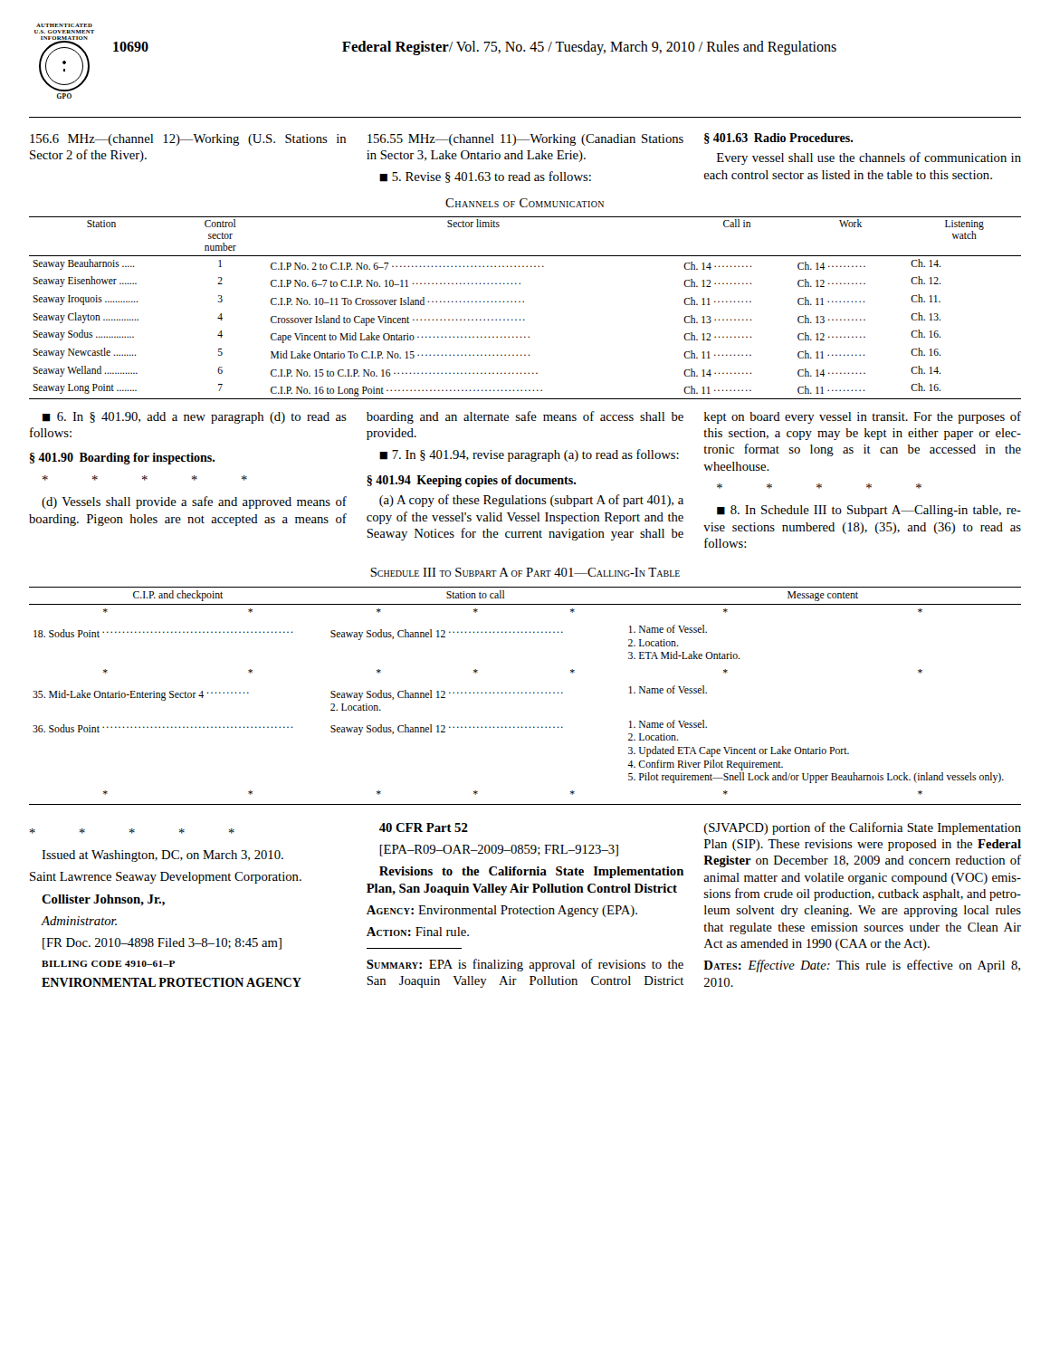AUTHENTICATED
U.S. GOVERNMENT
INFORMATION
GPO
10690
Federal Register/ Vol. 75, No. 45 / Tuesday, March 9, 2010 / Rules and Regulations
156.6 MHz—(channel 12)—Working (U.S. Stations in Sector 2 of the River).
156.55 MHz—(channel 11)—Working (Canadian Stations in Sector 3, Lake Ontario and Lake Erie).
■5. Revise § 401.63 to read as follows:
§ 401.63 Radio Procedures.
Every vessel shall use the channels of communication in each control sector as listed in the table to this section.
Channels of Communication
| Station | Control sector number | Sector limits | Call in | Work | Listening watch |
| --- | --- | --- | --- | --- | --- |
| Seaway Beauharnois ..... | 1 | C.I.P No. 2 to C.I.P. No. 6–7 ....................................... | Ch. 14 .......... | Ch. 14 .......... | Ch. 14. |
| Seaway Eisenhower ....... | 2 | C.I.P No. 6–7 to C.I.P. No. 10–11 ............................ | Ch. 12 .......... | Ch. 12 .......... | Ch. 12. |
| Seaway Iroquois ............. | 3 | C.I.P. No. 10–11 To Crossover Island ......................... | Ch. 11 .......... | Ch. 11 .......... | Ch. 11. |
| Seaway Clayton .............. | 4 | Crossover Island to Cape Vincent ............................. | Ch. 13 .......... | Ch. 13 .......... | Ch. 13. |
| Seaway Sodus ............... | 4 | Cape Vincent to Mid Lake Ontario ............................. | Ch. 12 .......... | Ch. 12 .......... | Ch. 16. |
| Seaway Newcastle ......... | 5 | Mid Lake Ontario To C.I.P. No. 15 ............................. | Ch. 11 .......... | Ch. 11 .......... | Ch. 16. |
| Seaway Welland ............. | 6 | C.I.P. No. 15 to C.I.P. No. 16 ..................................... | Ch. 14 .......... | Ch. 14 .......... | Ch. 14. |
| Seaway Long Point ........ | 7 | C.I.P. No. 16 to Long Point ........................................ | Ch. 11 .......... | Ch. 11 .......... | Ch. 16. |
■6. In § 401.90, add a new paragraph (d) to read as follows:
§ 401.90 Boarding for inspections.
* * * * *
(d) Vessels shall provide a safe and approved means of boarding. Pigeon holes are not accepted as a means of boarding and an alternate safe means of access shall be provided.
■7. In § 401.94, revise paragraph (a) to read as follows:
§ 401.94 Keeping copies of documents.
(a) A copy of these Regulations (subpart A of part 401), a copy of the vessel's valid Vessel Inspection Report and the Seaway Notices for the current navigation year shall be kept on board every vessel in transit. For the purposes of this section, a copy may be kept in either paper or electronic format so long as it can be accessed in the wheelhouse.
* * * * *
■8. In Schedule III to Subpart A—Calling-in table, revise sections numbered (18), (35), and (36) to read as follows:
Schedule III to Subpart A of Part 401—Calling-In Table
| C.I.P. and checkpoint | Station to call | Message content |
| --- | --- | --- |
| * * | * * * | * * |
| 18. Sodus Point ................................................ | Seaway Sodus, Channel 12 ............................. | 1. Name of Vessel. 2. Location. 3. ETA Mid-Lake Ontario. |
| * * | * * * | * * |
| 35. Mid-Lake Ontario-Entering Sector 4 ........... | Seaway Sodus, Channel 12 ............................. 2. Location. | 1. Name of Vessel. |
| 36. Sodus Point ................................................ | Seaway Sodus, Channel 12 ............................. | 1. Name of Vessel. 2. Location. 3. Updated ETA Cape Vincent or Lake Ontario Port. 4. Confirm River Pilot Requirement. 5. Pilot requirement—Snell Lock and/or Upper Beauharnois Lock. (inland vessels only). |
| * * | * * * | * * |
* * * * *
Issued at Washington, DC, on March 3, 2010.
Saint Lawrence Seaway Development Corporation.
Collister Johnson, Jr.,
Administrator.
[FR Doc. 2010–4898 Filed 3–8–10; 8:45 am]
BILLING CODE 4910–61–P
Environmental Protection Agency
40 CFR Part 52
[EPA–R09–OAR–2009–0859; FRL–9123–3]
Revisions to the California State Implementation Plan, San Joaquin Valley Air Pollution Control District
Agency: Environmental Protection Agency (EPA).
Action: Final rule.
Summary: EPA is finalizing approval of revisions to the San Joaquin Valley Air Pollution Control District (SJVAPCD) portion of the California State Implementation Plan (SIP). These revisions were proposed in the Federal Register on December 18, 2009 and concern reduction of animal matter and volatile organic compound (VOC) emissions from crude oil production, cutback asphalt, and petroleum solvent dry cleaning. We are approving local rules that regulate these emission sources under the Clean Air Act as amended in 1990 (CAA or the Act).
Dates: Effective Date: This rule is effective on April 8, 2010.